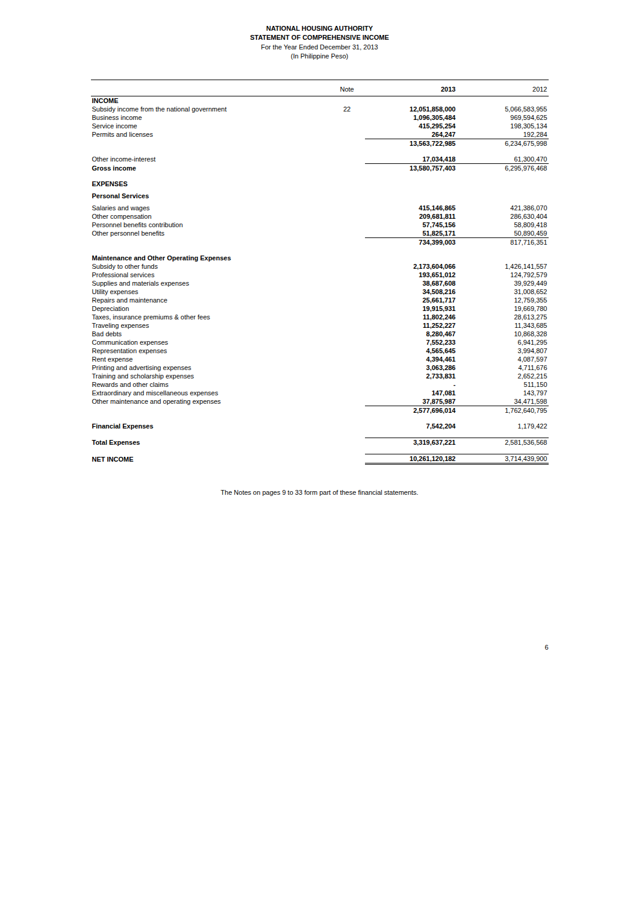NATIONAL HOUSING AUTHORITY
STATEMENT OF COMPREHENSIVE INCOME
For the Year Ended December 31, 2013
(In Philippine Peso)
| | Note | 2013 | 2012 |
| INCOME | | | |
| Subsidy income from the national government | 22 | 12,051,858,000 | 5,066,583,955 |
| Business income | | 1,096,305,484 | 969,594,625 |
| Service income | | 415,295,254 | 198,305,134 |
| Permits and licenses | | 264,247 | 192,284 |
| | | 13,563,722,985 | 6,234,675,998 |
| Other income-interest | | 17,034,418 | 61,300,470 |
| Gross income | | 13,580,757,403 | 6,295,976,468 |
| EXPENSES | | | |
| Personal Services | | | |
| Salaries and wages | | 415,146,865 | 421,386,070 |
| Other compensation | | 209,681,811 | 286,630,404 |
| Personnel benefits contribution | | 57,745,156 | 58,809,418 |
| Other personnel benefits | | 51,825,171 | 50,890,459 |
| | | 734,399,003 | 817,716,351 |
| Maintenance and Other Operating Expenses | | | |
| Subsidy to other funds | | 2,173,604,066 | 1,426,141,557 |
| Professional services | | 193,651,012 | 124,792,579 |
| Supplies and materials expenses | | 38,687,608 | 39,929,449 |
| Utility expenses | | 34,508,216 | 31,008,652 |
| Repairs and maintenance | | 25,661,717 | 12,759,355 |
| Depreciation | | 19,915,931 | 19,669,780 |
| Taxes, insurance premiums & other fees | | 11,802,246 | 28,613,275 |
| Traveling expenses | | 11,252,227 | 11,343,685 |
| Bad debts | | 8,280,467 | 10,868,328 |
| Communication expenses | | 7,552,233 | 6,941,295 |
| Representation expenses | | 4,565,645 | 3,994,807 |
| Rent expense | | 4,394,461 | 4,087,597 |
| Printing and advertising expenses | | 3,063,286 | 4,711,676 |
| Training and scholarship expenses | | 2,733,831 | 2,652,215 |
| Rewards and other claims | | - | 511,150 |
| Extraordinary and miscellaneous expenses | | 147,081 | 143,797 |
| Other maintenance and operating expenses | | 37,875,987 | 34,471,598 |
| | | 2,577,696,014 | 1,762,640,795 |
| Financial Expenses | | 7,542,204 | 1,179,422 |
| Total Expenses | | 3,319,637,221 | 2,581,536,568 |
| NET INCOME | | 10,261,120,182 | 3,714,439,900 |
The Notes on pages 9 to 33 form part of these financial statements.
6